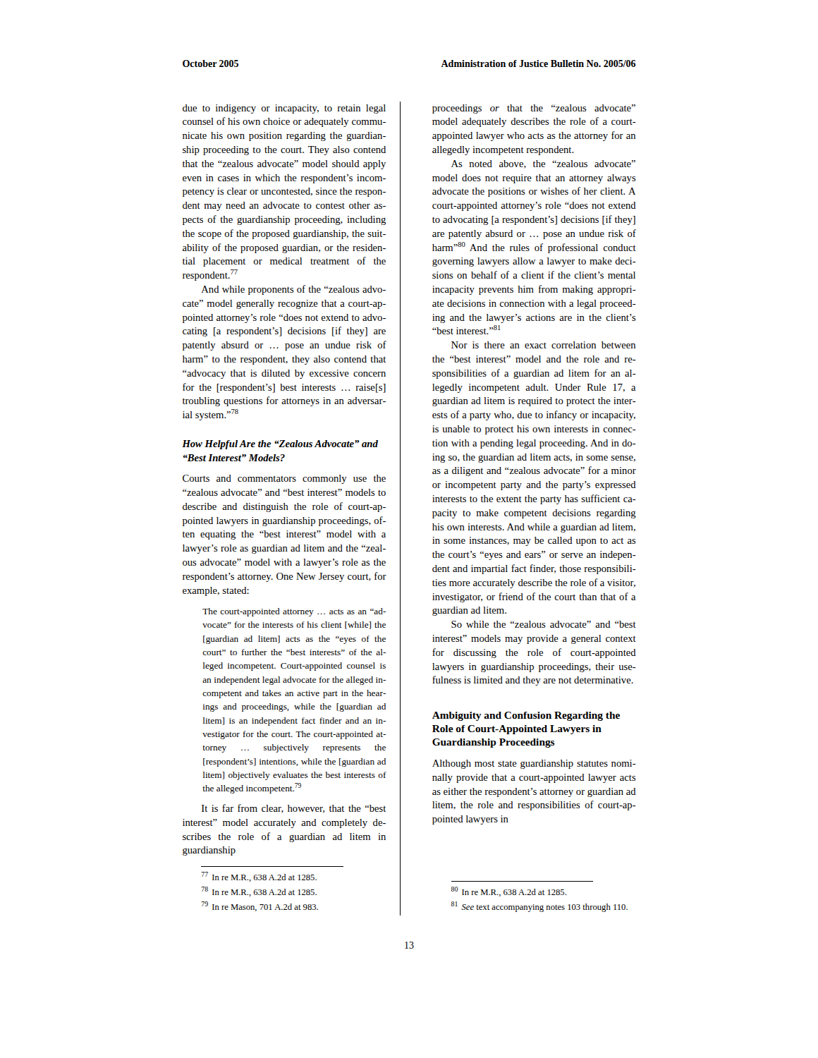October 2005 Administration of Justice Bulletin No. 2005/06
due to indigency or incapacity, to retain legal counsel of his own choice or adequately communicate his own position regarding the guardianship proceeding to the court. They also contend that the “zealous advocate” model should apply even in cases in which the respondent’s incompetency is clear or uncontested, since the respondent may need an advocate to contest other aspects of the guardianship proceeding, including the scope of the proposed guardianship, the suitability of the proposed guardian, or the residential placement or medical treatment of the respondent.77
And while proponents of the “zealous advocate” model generally recognize that a court-appointed attorney’s role “does not extend to advocating [a respondent’s] decisions [if they] are patently absurd or … pose an undue risk of harm” to the respondent, they also contend that “advocacy that is diluted by excessive concern for the [respondent’s] best interests … raise[s] troubling questions for attorneys in an adversarial system.”78
How Helpful Are the “Zealous Advocate” and “Best Interest” Models?
Courts and commentators commonly use the “zealous advocate” and “best interest” models to describe and distinguish the role of court-appointed lawyers in guardianship proceedings, often equating the “best interest” model with a lawyer’s role as guardian ad litem and the “zealous advocate” model with a lawyer’s role as the respondent’s attorney. One New Jersey court, for example, stated:
The court-appointed attorney … acts as an “advocate” for the interests of his client [while] the [guardian ad litem] acts as the “eyes of the court” to further the “best interests” of the alleged incompetent. Court-appointed counsel is an independent legal advocate for the alleged incompetent and takes an active part in the hearings and proceedings, while the [guardian ad litem] is an independent fact finder and an investigator for the court. The court-appointed attorney … subjectively represents the [respondent’s] intentions, while the [guardian ad litem] objectively evaluates the best interests of the alleged incompetent.79
It is far from clear, however, that the “best interest” model accurately and completely describes the role of a guardian ad litem in guardianship
77 In re M.R., 638 A.2d at 1285.
78 In re M.R., 638 A.2d at 1285.
79 In re Mason, 701 A.2d at 983.
proceedings or that the “zealous advocate” model adequately describes the role of a court-appointed lawyer who acts as the attorney for an allegedly incompetent respondent.
As noted above, the “zealous advocate” model does not require that an attorney always advocate the positions or wishes of her client. A court-appointed attorney’s role “does not extend to advocating [a respondent’s] decisions [if they] are patently absurd or … pose an undue risk of harm”80 And the rules of professional conduct governing lawyers allow a lawyer to make decisions on behalf of a client if the client’s mental incapacity prevents him from making appropriate decisions in connection with a legal proceeding and the lawyer’s actions are in the client’s “best interest.”81
Nor is there an exact correlation between the “best interest” model and the role and responsibilities of a guardian ad litem for an allegedly incompetent adult. Under Rule 17, a guardian ad litem is required to protect the interests of a party who, due to infancy or incapacity, is unable to protect his own interests in connection with a pending legal proceeding. And in doing so, the guardian ad litem acts, in some sense, as a diligent and “zealous advocate” for a minor or incompetent party and the party’s expressed interests to the extent the party has sufficient capacity to make competent decisions regarding his own interests. And while a guardian ad litem, in some instances, may be called upon to act as the court’s “eyes and ears” or serve an independent and impartial fact finder, those responsibilities more accurately describe the role of a visitor, investigator, or friend of the court than that of a guardian ad litem.
So while the “zealous advocate” and “best interest” models may provide a general context for discussing the role of court-appointed lawyers in guardianship proceedings, their usefulness is limited and they are not determinative.
Ambiguity and Confusion Regarding the Role of Court-Appointed Lawyers in Guardianship Proceedings
Although most state guardianship statutes nominally provide that a court-appointed lawyer acts as either the respondent’s attorney or guardian ad litem, the role and responsibilities of court-appointed lawyers in
80 In re M.R., 638 A.2d at 1285.
81 See text accompanying notes 103 through 110.
13